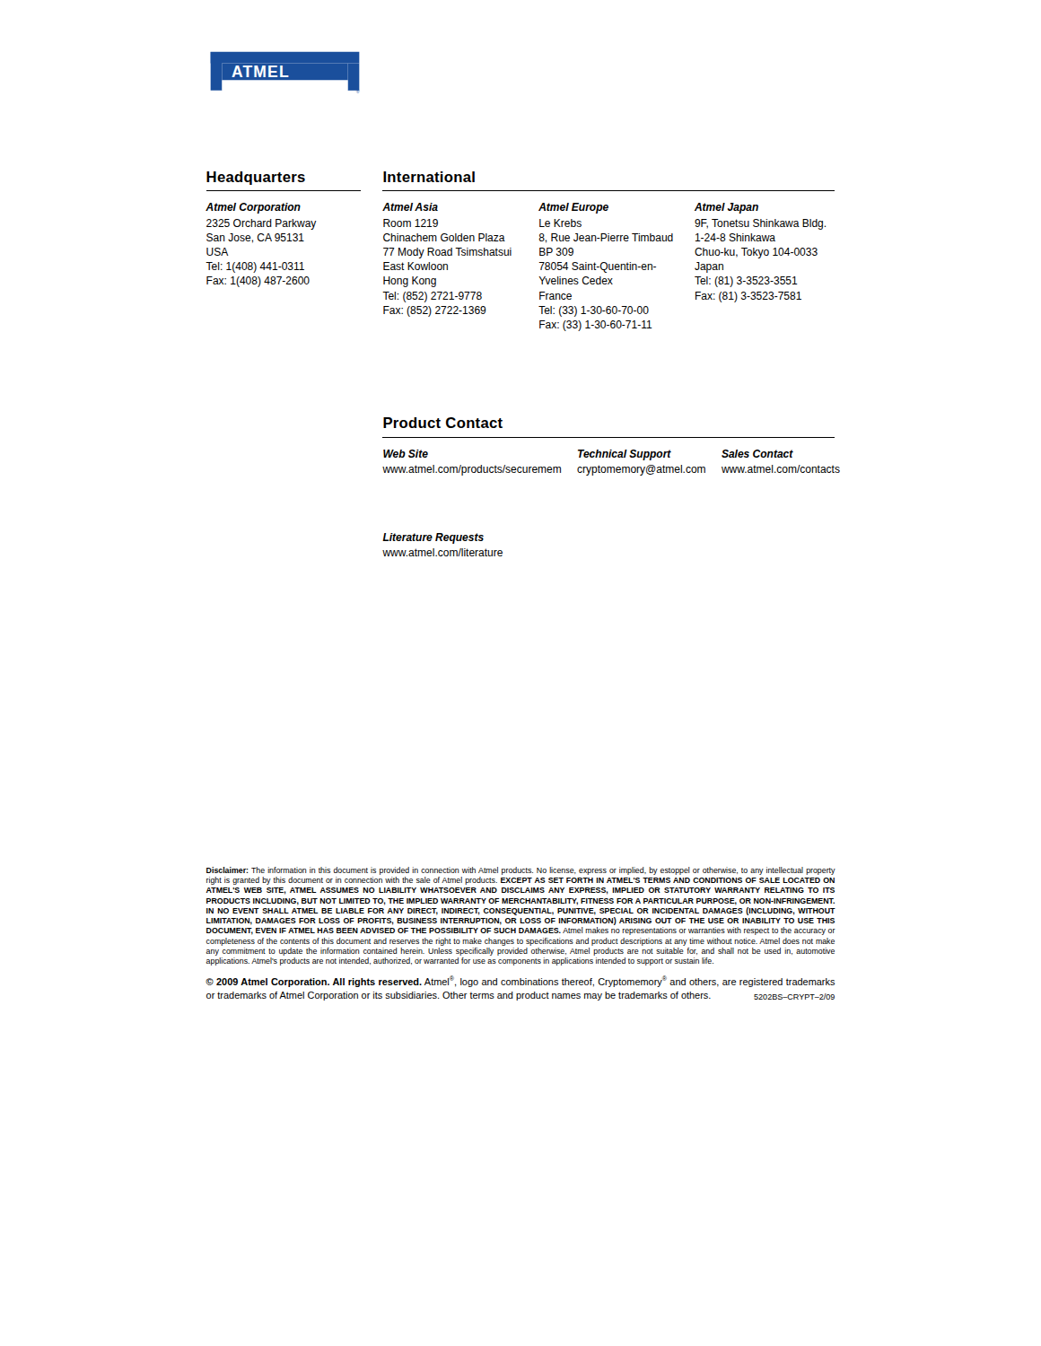ATMEL ®
Headquarters
Atmel Corporation
2325 Orchard Parkway
San Jose, CA 95131
USA
Tel: 1(408) 441-0311
Fax: 1(408) 487-2600
International
Atmel Asia
Room 1219
Chinachem Golden Plaza
77 Mody Road Tsimshatsui
East Kowloon
Hong Kong
Tel: (852) 2721-9778
Fax: (852) 2722-1369
Atmel Europe
Le Krebs
8, Rue Jean-Pierre Timbaud
BP 309
78054 Saint-Quentin-en-
Yvelines Cedex
France
Tel: (33) 1-30-60-70-00
Fax: (33) 1-30-60-71-11
Atmel Japan
9F, Tonetsu Shinkawa Bldg.
1-24-8 Shinkawa
Chuo-ku, Tokyo 104-0033
Japan
Tel: (81) 3-3523-3551
Fax: (81) 3-3523-7581
Product Contact
Web Site
www.atmel.com/products/securemem
Technical Support
cryptomemory@atmel.com
Sales Contact
www.atmel.com/contacts
Literature Requests
www.atmel.com/literature
Disclaimer: The information in this document is provided in connection with Atmel products. No license, express or implied, by estoppel or otherwise, to any intellectual property right is granted by this document or in connection with the sale of Atmel products. EXCEPT AS SET FORTH IN ATMEL'S TERMS AND CONDITIONS OF SALE LOCATED ON ATMEL'S WEB SITE, ATMEL ASSUMES NO LIABILITY WHATSOEVER AND DISCLAIMS ANY EXPRESS, IMPLIED OR STATUTORY WARRANTY RELATING TO ITS PRODUCTS INCLUDING, BUT NOT LIMITED TO, THE IMPLIED WARRANTY OF MERCHANTABILITY, FITNESS FOR A PARTICULAR PURPOSE, OR NON-INFRINGEMENT. IN NO EVENT SHALL ATMEL BE LIABLE FOR ANY DIRECT, INDIRECT, CONSEQUENTIAL, PUNITIVE, SPECIAL OR INCIDENTAL DAMAGES (INCLUDING, WITHOUT LIMITATION, DAMAGES FOR LOSS OF PROFITS, BUSINESS INTERRUPTION, OR LOSS OF INFORMATION) ARISING OUT OF THE USE OR INABILITY TO USE THIS DOCUMENT, EVEN IF ATMEL HAS BEEN ADVISED OF THE POSSIBILITY OF SUCH DAMAGES. Atmel makes no representations or warranties with respect to the accuracy or completeness of the contents of this document and reserves the right to make changes to specifications and product descriptions at any time without notice. Atmel does not make any commitment to update the information contained herein. Unless specifically provided otherwise, Atmel products are not suitable for, and shall not be used in, automotive applications. Atmel's products are not intended, authorized, or warranted for use as components in applications intended to support or sustain life.
© 2009 Atmel Corporation. All rights reserved. Atmel®, logo and combinations thereof, Cryptomemory® and others, are registered trademarks or trademarks of Atmel Corporation or its subsidiaries. Other terms and product names may be trademarks of others.
5202BS–CRYPT–2/09